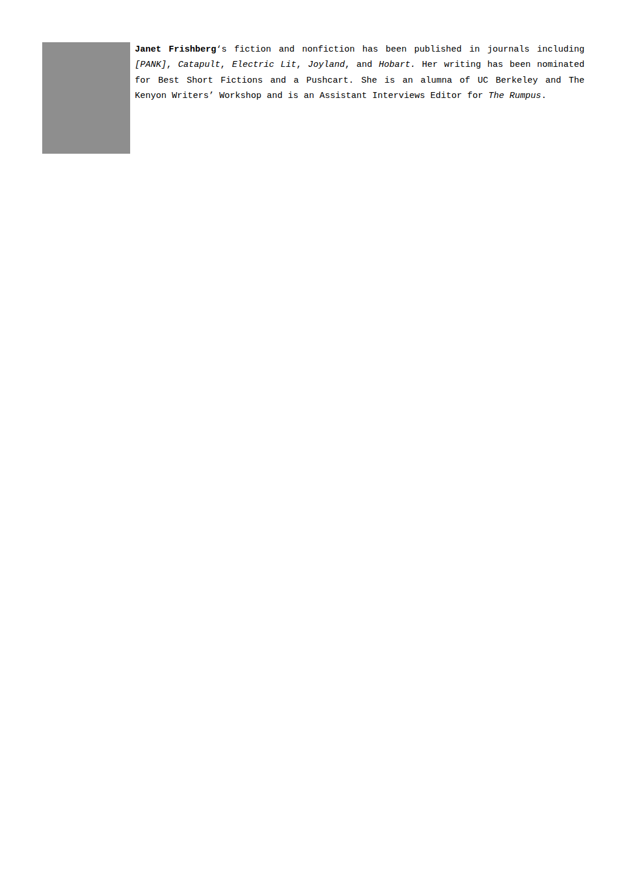Janet Frishberg‘s fiction and nonfiction has been published in journals including [PANK], Catapult, Electric Lit, Joyland, and Hobart. Her writing has been nominated for Best Short Fictions and a Pushcart. She is an alumna of UC Berkeley and The Kenyon Writers’ Workshop and is an Assistant Interviews Editor for The Rumpus.